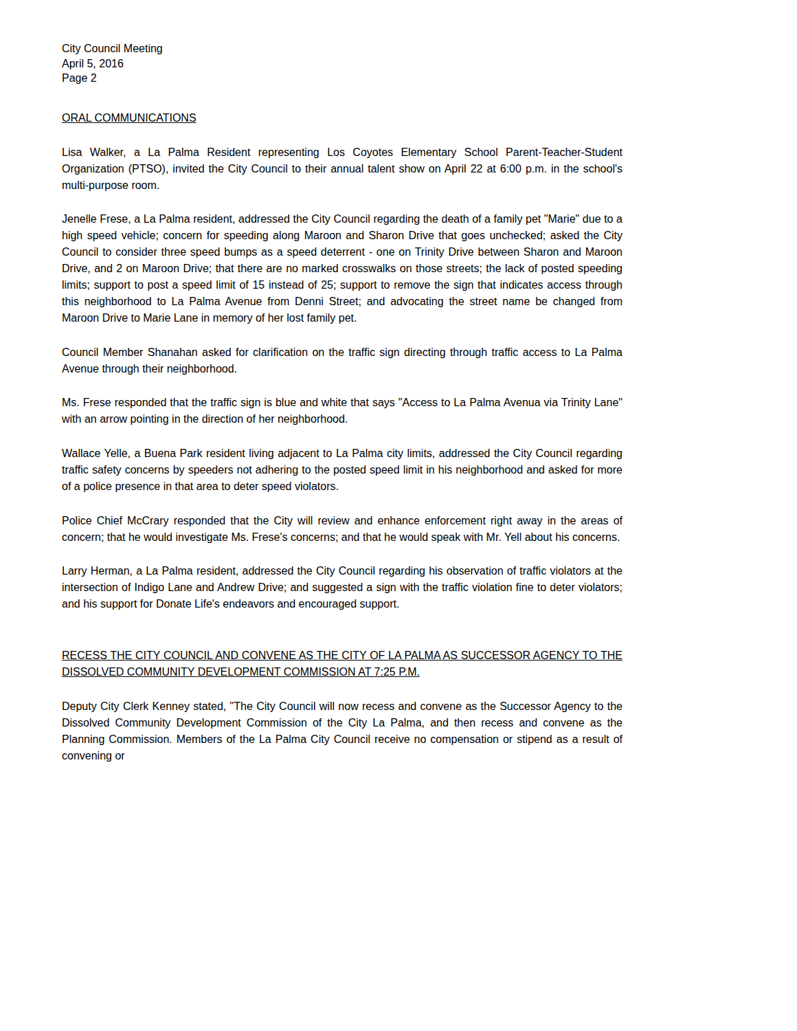City Council Meeting
April 5, 2016
Page 2
ORAL COMMUNICATIONS
Lisa Walker, a La Palma Resident representing Los Coyotes Elementary School Parent-Teacher-Student Organization (PTSO), invited the City Council to their annual talent show on April 22 at 6:00 p.m. in the school's multi-purpose room.
Jenelle Frese, a La Palma resident, addressed the City Council regarding the death of a family pet "Marie" due to a high speed vehicle; concern for speeding along Maroon and Sharon Drive that goes unchecked; asked the City Council to consider three speed bumps as a speed deterrent - one on Trinity Drive between Sharon and Maroon Drive, and 2 on Maroon Drive; that there are no marked crosswalks on those streets; the lack of posted speeding limits; support to post a speed limit of 15 instead of 25; support to remove the sign that indicates access through this neighborhood to La Palma Avenue from Denni Street; and advocating the street name be changed from Maroon Drive to Marie Lane in memory of her lost family pet.
Council Member Shanahan asked for clarification on the traffic sign directing through traffic access to La Palma Avenue through their neighborhood.
Ms. Frese responded that the traffic sign is blue and white that says "Access to La Palma Avenua via Trinity Lane" with an arrow pointing in the direction of her neighborhood.
Wallace Yelle, a Buena Park resident living adjacent to La Palma city limits, addressed the City Council regarding traffic safety concerns by speeders not adhering to the posted speed limit in his neighborhood and asked for more of a police presence in that area to deter speed violators.
Police Chief McCrary responded that the City will review and enhance enforcement right away in the areas of concern; that he would investigate Ms. Frese's concerns; and that he would speak with Mr. Yell about his concerns.
Larry Herman, a La Palma resident, addressed the City Council regarding his observation of traffic violators at the intersection of Indigo Lane and Andrew Drive; and suggested a sign with the traffic violation fine to deter violators; and his support for Donate Life's endeavors and encouraged support.
RECESS THE CITY COUNCIL AND CONVENE AS THE CITY OF LA PALMA AS SUCCESSOR AGENCY TO THE DISSOLVED COMMUNITY DEVELOPMENT COMMISSION AT 7:25 P.M.
Deputy City Clerk Kenney stated, "The City Council will now recess and convene as the Successor Agency to the Dissolved Community Development Commission of the City La Palma, and then recess and convene as the Planning Commission. Members of the La Palma City Council receive no compensation or stipend as a result of convening or